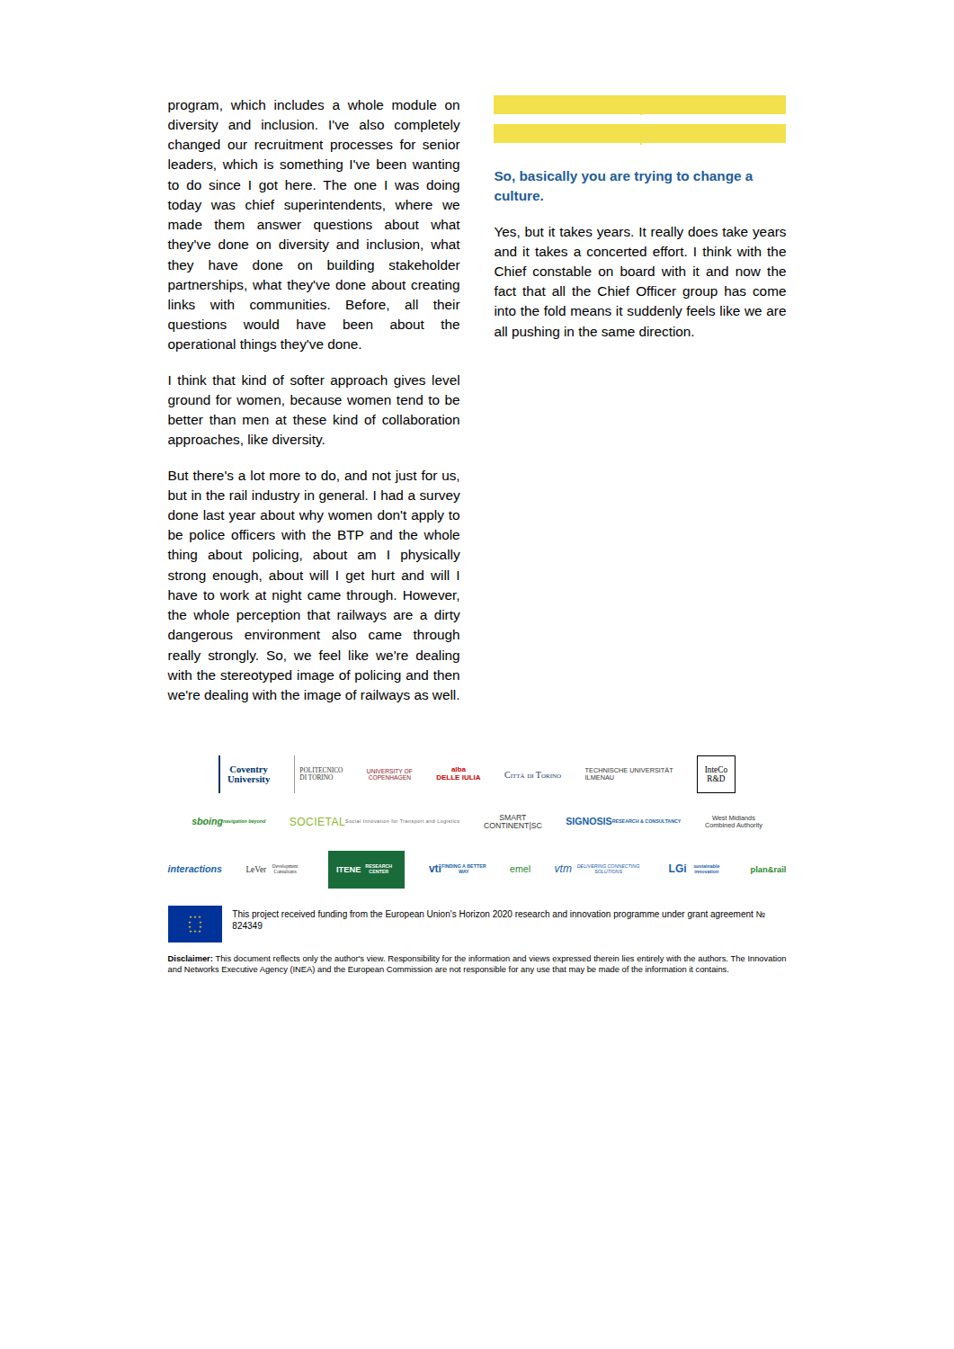program, which includes a whole module on diversity and inclusion. I've also completely changed our recruitment processes for senior leaders, which is something I've been wanting to do since I got here. The one I was doing today was chief superintendents, where we made them answer questions about what they've done on diversity and inclusion, what they have done on building stakeholder partnerships, what they've done about creating links with communities. Before, all their questions would have been about the operational things they've done.
I think that kind of softer approach gives level ground for women, because women tend to be better than men at these kind of collaboration approaches, like diversity.
But there's a lot more to do, and not just for us, but in the rail industry in general. I had a survey done last year about why women don't apply to be police officers with the BTP and the whole thing about policing, about am I physically strong enough, about will I get hurt and will I have to work at night came through. However, the whole perception that railways are a dirty dangerous environment also came through really strongly. So, we feel like we're dealing with the stereotyped image of policing and then we're dealing with the image of railways as well.
So, basically you are trying to change a culture.
Yes, but it takes years. It really does take years and it takes a concerted effort. I think with the Chief constable on board with it and now the fact that all the Chief Officer group has come into the fold means it suddenly feels like we are all pushing in the same direction.
Coventry
University
POLITECNICO
DI TORINO
UNIVERSITY OF
COPENHAGEN
alba
DELLE IULIA
Città di Torino
TECHNISCHE UNIVERSITÄT
ILMENAU
InteCo
R&D
sboing
navigation beyond
SOCIETAL
Social Innovation for Transport and Logistics
SMART
CONTINENT|SC
SIGNOSIS
RESEARCH & CONSULTANCY
West Midlands
Combined Authority
interactions
LeVer
Development Consultants
ITENE
RESEARCH CENTER
vti
FINDING A BETTER WAY
emel
vtm
DELIVERING CONNECTING SOLUTIONS
LGi
sustainable innovation
plan&rail
This project received funding from the European Union's Horizon 2020 research and innovation programme under grant agreement № 824349
Disclaimer: This document reflects only the author's view. Responsibility for the information and views expressed therein lies entirely with the authors. The Innovation and Networks Executive Agency (INEA) and the European Commission are not responsible for any use that may be made of the information it contains.